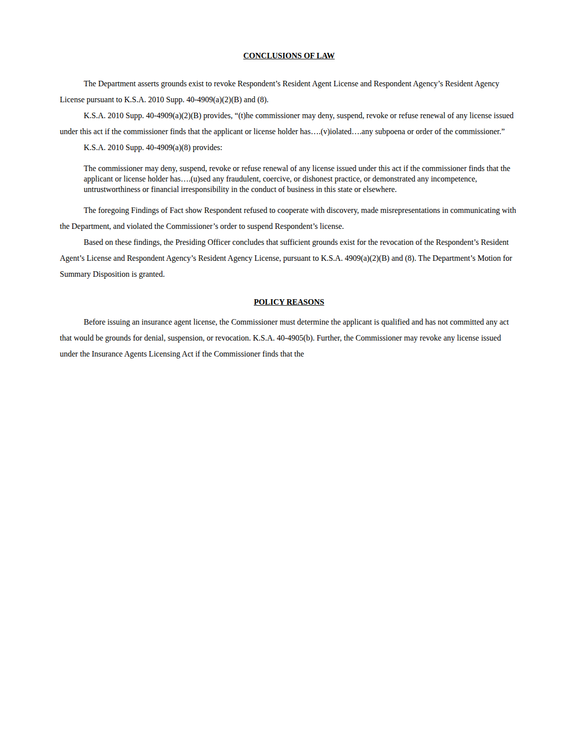CONCLUSIONS OF LAW
The Department asserts grounds exist to revoke Respondent’s Resident Agent License and Respondent Agency’s Resident Agency License pursuant to K.S.A. 2010 Supp. 40-4909(a)(2)(B) and (8).
K.S.A. 2010 Supp. 40-4909(a)(2)(B) provides, “(t)he commissioner may deny, suspend, revoke or refuse renewal of any license issued under this act if the commissioner finds that the applicant or license holder has….(v)iolated….any subpoena or order of the commissioner.”
K.S.A. 2010 Supp. 40-4909(a)(8) provides:
The commissioner may deny, suspend, revoke or refuse renewal of any license issued under this act if the commissioner finds that the applicant or license holder has….(u)sed any fraudulent, coercive, or dishonest practice, or demonstrated any incompetence, untrustworthiness or financial irresponsibility in the conduct of business in this state or elsewhere.
The foregoing Findings of Fact show Respondent refused to cooperate with discovery, made misrepresentations in communicating with the Department, and violated the Commissioner’s order to suspend Respondent’s license.
Based on these findings, the Presiding Officer concludes that sufficient grounds exist for the revocation of the Respondent’s Resident Agent’s License and Respondent Agency’s Resident Agency License, pursuant to K.S.A. 4909(a)(2)(B) and (8). The Department’s Motion for Summary Disposition is granted.
POLICY REASONS
Before issuing an insurance agent license, the Commissioner must determine the applicant is qualified and has not committed any act that would be grounds for denial, suspension, or revocation. K.S.A. 40-4905(b). Further, the Commissioner may revoke any license issued under the Insurance Agents Licensing Act if the Commissioner finds that the